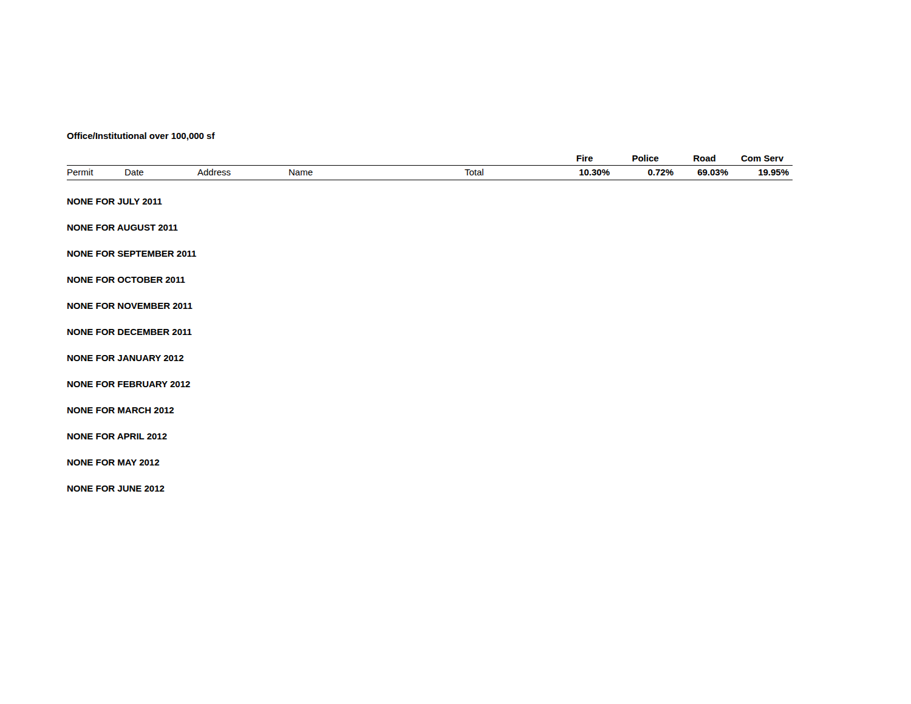| Office/Institutional over 100,000 sf |
| | | | | | Fire | Police | Road | Com Serv |
| Permit | Date | Address | Name | Total | 10.30% | 0.72% | 69.03% | 19.95% |
| NONE FOR JULY 2011 |
| NONE FOR AUGUST 2011 |
| NONE FOR SEPTEMBER 2011 |
| NONE FOR OCTOBER 2011 |
| NONE FOR NOVEMBER 2011 |
| NONE FOR DECEMBER 2011 |
| NONE FOR JANUARY 2012 |
| NONE FOR FEBRUARY 2012 |
| NONE FOR MARCH 2012 |
| NONE FOR APRIL 2012 |
| NONE FOR MAY 2012 |
| NONE FOR JUNE 2012 |